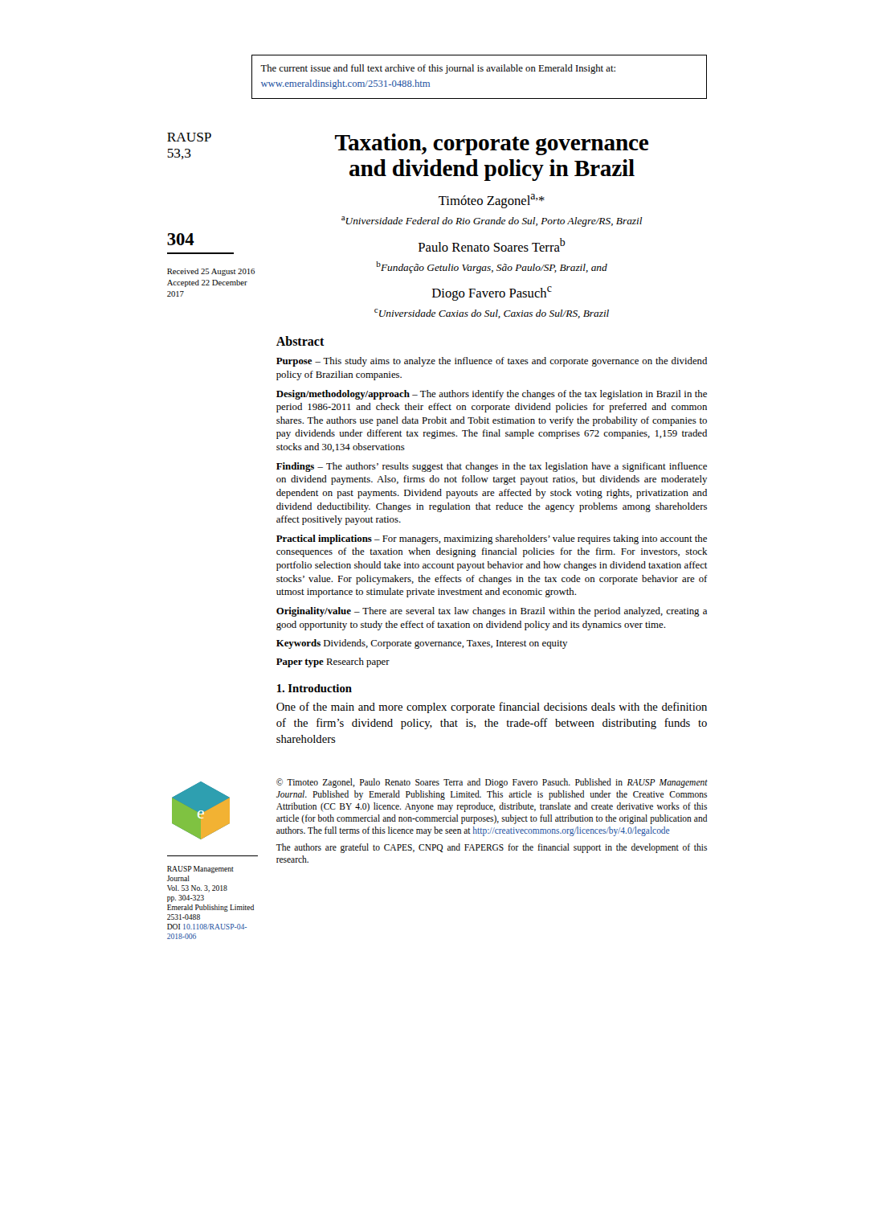The current issue and full text archive of this journal is available on Emerald Insight at:
www.emeraldinsight.com/2531-0488.htm
RAUSP
53,3
304
Received 25 August 2016
Accepted 22 December 2017
Taxation, corporate governance
and dividend policy in Brazil
Timóteo Zagonela,*
aUniversidade Federal do Rio Grande do Sul, Porto Alegre/RS, Brazil
Paulo Renato Soares Terrab
bFundação Getulio Vargas, São Paulo/SP, Brazil, and
Diogo Favero Pasuchc
cUniversidade Caxias do Sul, Caxias do Sul/RS, Brazil
Abstract
Purpose – This study aims to analyze the influence of taxes and corporate governance on the dividend policy of Brazilian companies.
Design/methodology/approach – The authors identify the changes of the tax legislation in Brazil in the period 1986-2011 and check their effect on corporate dividend policies for preferred and common shares. The authors use panel data Probit and Tobit estimation to verify the probability of companies to pay dividends under different tax regimes. The final sample comprises 672 companies, 1,159 traded stocks and 30,134 observations
Findings – The authors’ results suggest that changes in the tax legislation have a significant influence on dividend payments. Also, firms do not follow target payout ratios, but dividends are moderately dependent on past payments. Dividend payouts are affected by stock voting rights, privatization and dividend deductibility. Changes in regulation that reduce the agency problems among shareholders affect positively payout ratios.
Practical implications – For managers, maximizing shareholders’ value requires taking into account the consequences of the taxation when designing financial policies for the firm. For investors, stock portfolio selection should take into account payout behavior and how changes in dividend taxation affect stocks’ value. For policymakers, the effects of changes in the tax code on corporate behavior are of utmost importance to stimulate private investment and economic growth.
Originality/value – There are several tax law changes in Brazil within the period analyzed, creating a good opportunity to study the effect of taxation on dividend policy and its dynamics over time.
Keywords Dividends, Corporate governance, Taxes, Interest on equity
Paper type Research paper
1. Introduction
One of the main and more complex corporate financial decisions deals with the definition of the firm’s dividend policy, that is, the trade-off between distributing funds to shareholders
e
RAUSP Management Journal
Vol. 53 No. 3, 2018
pp. 304-323
Emerald Publishing Limited
2531-0488
DOI 10.1108/RAUSP-04-2018-006
© Timoteo Zagonel, Paulo Renato Soares Terra and Diogo Favero Pasuch. Published in RAUSP Management Journal. Published by Emerald Publishing Limited. This article is published under the Creative Commons Attribution (CC BY 4.0) licence. Anyone may reproduce, distribute, translate and create derivative works of this article (for both commercial and non-commercial purposes), subject to full attribution to the original publication and authors. The full terms of this licence may be seen at http://creativecommons.org/licences/by/4.0/legalcode
The authors are grateful to CAPES, CNPQ and FAPERGS for the financial support in the development of this research.